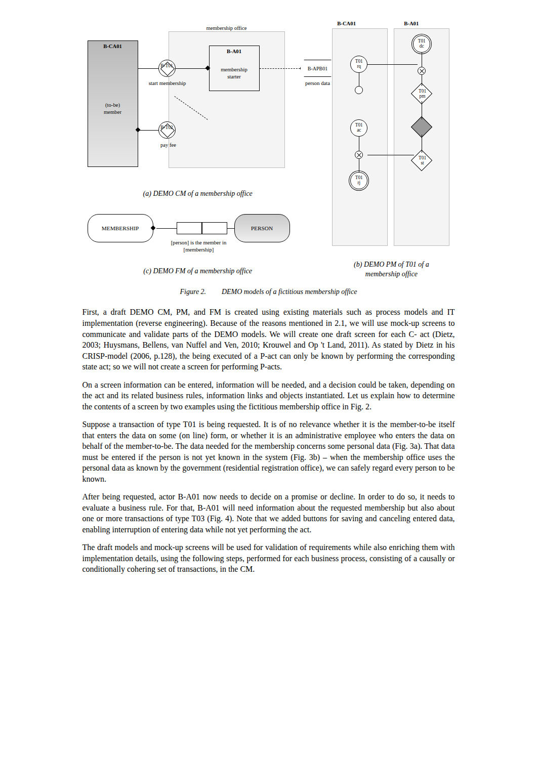membership office
B-CA01
(to-be)
member
B-A01
membership
starter
B-T01
start membership
B-T02
pay fee
B-APB01
person data
B-CA01
B-A01
T01
dc
T01
pm
T01
st
T01
rq
T01
ac
T01
rj
(a) DEMO CM of a membership office
MEMBERSHIP
PERSON
[person] is the member in
[membership]
(b) DEMO PM of T01 of a
membership office
(c) DEMO FM of a membership office
Figure 2. DEMO models of a fictitious membership office
First, a draft DEMO CM, PM, and FM is created using existing materials such as process models and IT implementation (reverse engineering). Because of the reasons mentioned in 2.1, we will use mock-up screens to communicate and validate parts of the DEMO models. We will create one draft screen for each C- act (Dietz, 2003; Huysmans, Bellens, van Nuffel and Ven, 2010; Krouwel and Op 't Land, 2011). As stated by Dietz in his CRISP-model (2006, p.128), the being executed of a P-act can only be known by performing the corresponding state act; so we will not create a screen for performing P-acts.
On a screen information can be entered, information will be needed, and a decision could be taken, depending on the act and its related business rules, information links and objects instantiated. Let us explain how to determine the contents of a screen by two examples using the fictitious membership office in Fig. 2.
Suppose a transaction of type T01 is being requested. It is of no relevance whether it is the member-to-be itself that enters the data on some (on line) form, or whether it is an administrative employee who enters the data on behalf of the member-to-be. The data needed for the membership concerns some personal data (Fig. 3a). That data must be entered if the person is not yet known in the system (Fig. 3b) – when the membership office uses the personal data as known by the government (residential registration office), we can safely regard every person to be known.
After being requested, actor B-A01 now needs to decide on a promise or decline. In order to do so, it needs to evaluate a business rule. For that, B-A01 will need information about the requested membership but also about one or more transactions of type T03 (Fig. 4). Note that we added buttons for saving and canceling entered data, enabling interruption of entering data while not yet performing the act.
The draft models and mock-up screens will be used for validation of requirements while also enriching them with implementation details, using the following steps, performed for each business process, consisting of a causally or conditionally cohering set of transactions, in the CM.